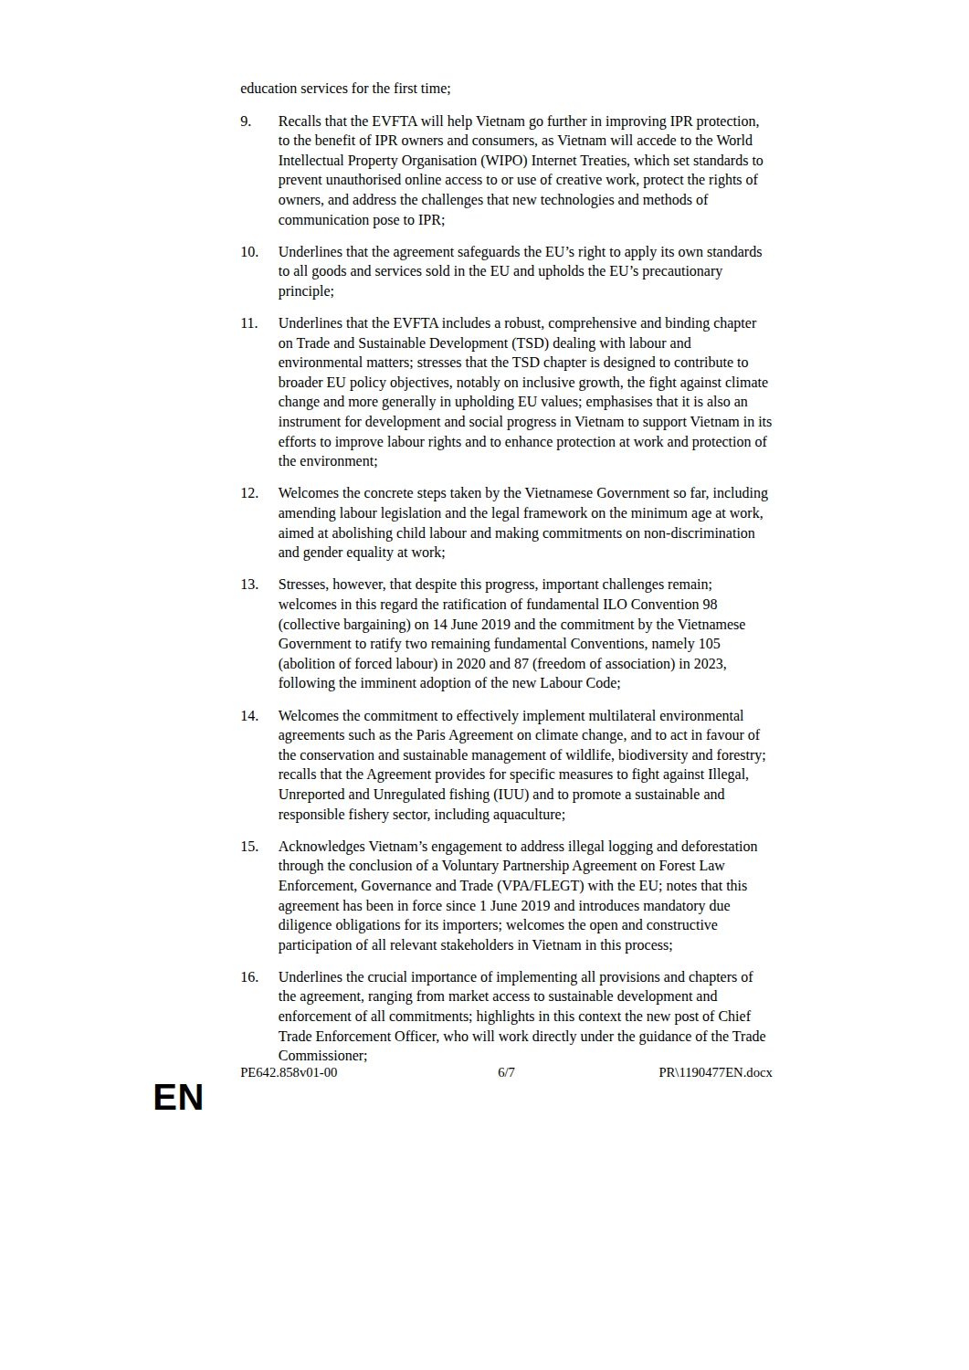education services for the first time;
9. Recalls that the EVFTA will help Vietnam go further in improving IPR protection, to the benefit of IPR owners and consumers, as Vietnam will accede to the World Intellectual Property Organisation (WIPO) Internet Treaties, which set standards to prevent unauthorised online access to or use of creative work, protect the rights of owners, and address the challenges that new technologies and methods of communication pose to IPR;
10. Underlines that the agreement safeguards the EU’s right to apply its own standards to all goods and services sold in the EU and upholds the EU’s precautionary principle;
11. Underlines that the EVFTA includes a robust, comprehensive and binding chapter on Trade and Sustainable Development (TSD) dealing with labour and environmental matters; stresses that the TSD chapter is designed to contribute to broader EU policy objectives, notably on inclusive growth, the fight against climate change and more generally in upholding EU values; emphasises that it is also an instrument for development and social progress in Vietnam to support Vietnam in its efforts to improve labour rights and to enhance protection at work and protection of the environment;
12. Welcomes the concrete steps taken by the Vietnamese Government so far, including amending labour legislation and the legal framework on the minimum age at work, aimed at abolishing child labour and making commitments on non-discrimination and gender equality at work;
13. Stresses, however, that despite this progress, important challenges remain; welcomes in this regard the ratification of fundamental ILO Convention 98 (collective bargaining) on 14 June 2019 and the commitment by the Vietnamese Government to ratify two remaining fundamental Conventions, namely 105 (abolition of forced labour) in 2020 and 87 (freedom of association) in 2023, following the imminent adoption of the new Labour Code;
14. Welcomes the commitment to effectively implement multilateral environmental agreements such as the Paris Agreement on climate change, and to act in favour of the conservation and sustainable management of wildlife, biodiversity and forestry; recalls that the Agreement provides for specific measures to fight against Illegal, Unreported and Unregulated fishing (IUU) and to promote a sustainable and responsible fishery sector, including aquaculture;
15. Acknowledges Vietnam’s engagement to address illegal logging and deforestation through the conclusion of a Voluntary Partnership Agreement on Forest Law Enforcement, Governance and Trade (VPA/FLEGT) with the EU; notes that this agreement has been in force since 1 June 2019 and introduces mandatory due diligence obligations for its importers; welcomes the open and constructive participation of all relevant stakeholders in Vietnam in this process;
16. Underlines the crucial importance of implementing all provisions and chapters of the agreement, ranging from market access to sustainable development and enforcement of all commitments; highlights in this context the new post of Chief Trade Enforcement Officer, who will work directly under the guidance of the Trade Commissioner;
| PE642.858v01-00 | 6/7 | PR\1190477EN.docx |
EN